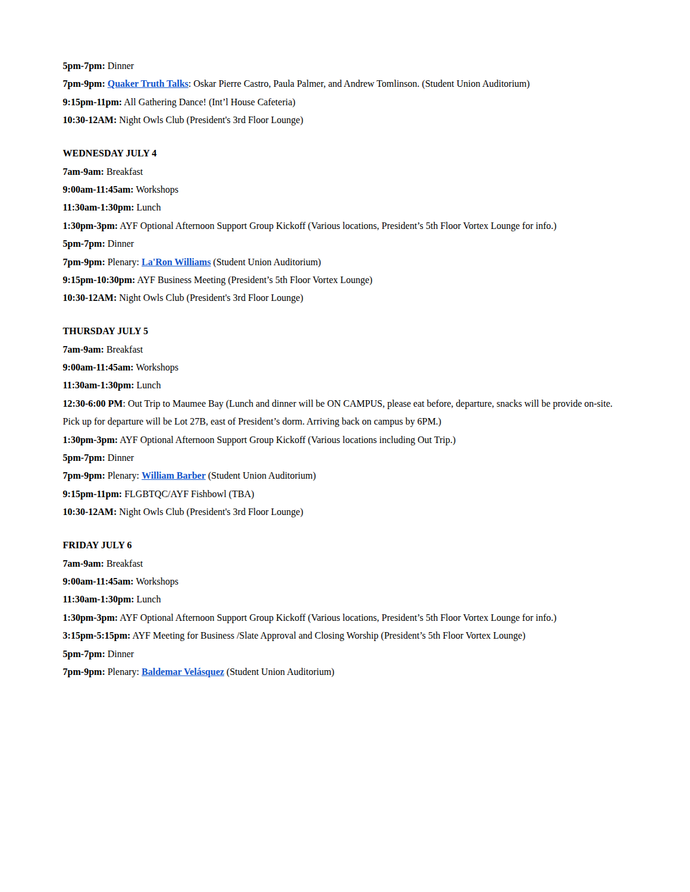5pm-7pm: Dinner
7pm-9pm: Quaker Truth Talks: Oskar Pierre Castro, Paula Palmer, and Andrew Tomlinson. (Student Union Auditorium)
9:15pm-11pm: All Gathering Dance! (Int’l House Cafeteria)
10:30-12AM: Night Owls Club (President's 3rd Floor Lounge)
WEDNESDAY JULY 4
7am-9am: Breakfast
9:00am-11:45am: Workshops
11:30am-1:30pm: Lunch
1:30pm-3pm: AYF Optional Afternoon Support Group Kickoff (Various locations, President’s 5th Floor Vortex Lounge for info.)
5pm-7pm: Dinner
7pm-9pm: Plenary: La'Ron Williams (Student Union Auditorium)
9:15pm-10:30pm: AYF Business Meeting (President’s 5th Floor Vortex Lounge)
10:30-12AM: Night Owls Club (President's 3rd Floor Lounge)
THURSDAY JULY 5
7am-9am: Breakfast
9:00am-11:45am: Workshops
11:30am-1:30pm: Lunch
12:30-6:00 PM: Out Trip to Maumee Bay (Lunch and dinner will be ON CAMPUS, please eat before, departure, snacks will be provide on-site. Pick up for departure will be Lot 27B, east of President’s dorm. Arriving back on campus by 6PM.)
1:30pm-3pm: AYF Optional Afternoon Support Group Kickoff (Various locations including Out Trip.)
5pm-7pm: Dinner
7pm-9pm: Plenary: William Barber (Student Union Auditorium)
9:15pm-11pm: FLGBTQC/AYF Fishbowl (TBA)
10:30-12AM: Night Owls Club (President's 3rd Floor Lounge)
FRIDAY JULY 6
7am-9am: Breakfast
9:00am-11:45am: Workshops
11:30am-1:30pm: Lunch
1:30pm-3pm: AYF Optional Afternoon Support Group Kickoff (Various locations, President’s 5th Floor Vortex Lounge for info.)
3:15pm-5:15pm: AYF Meeting for Business /Slate Approval and Closing Worship (President’s 5th Floor Vortex Lounge)
5pm-7pm: Dinner
7pm-9pm: Plenary: Baldemar Velásquez (Student Union Auditorium)